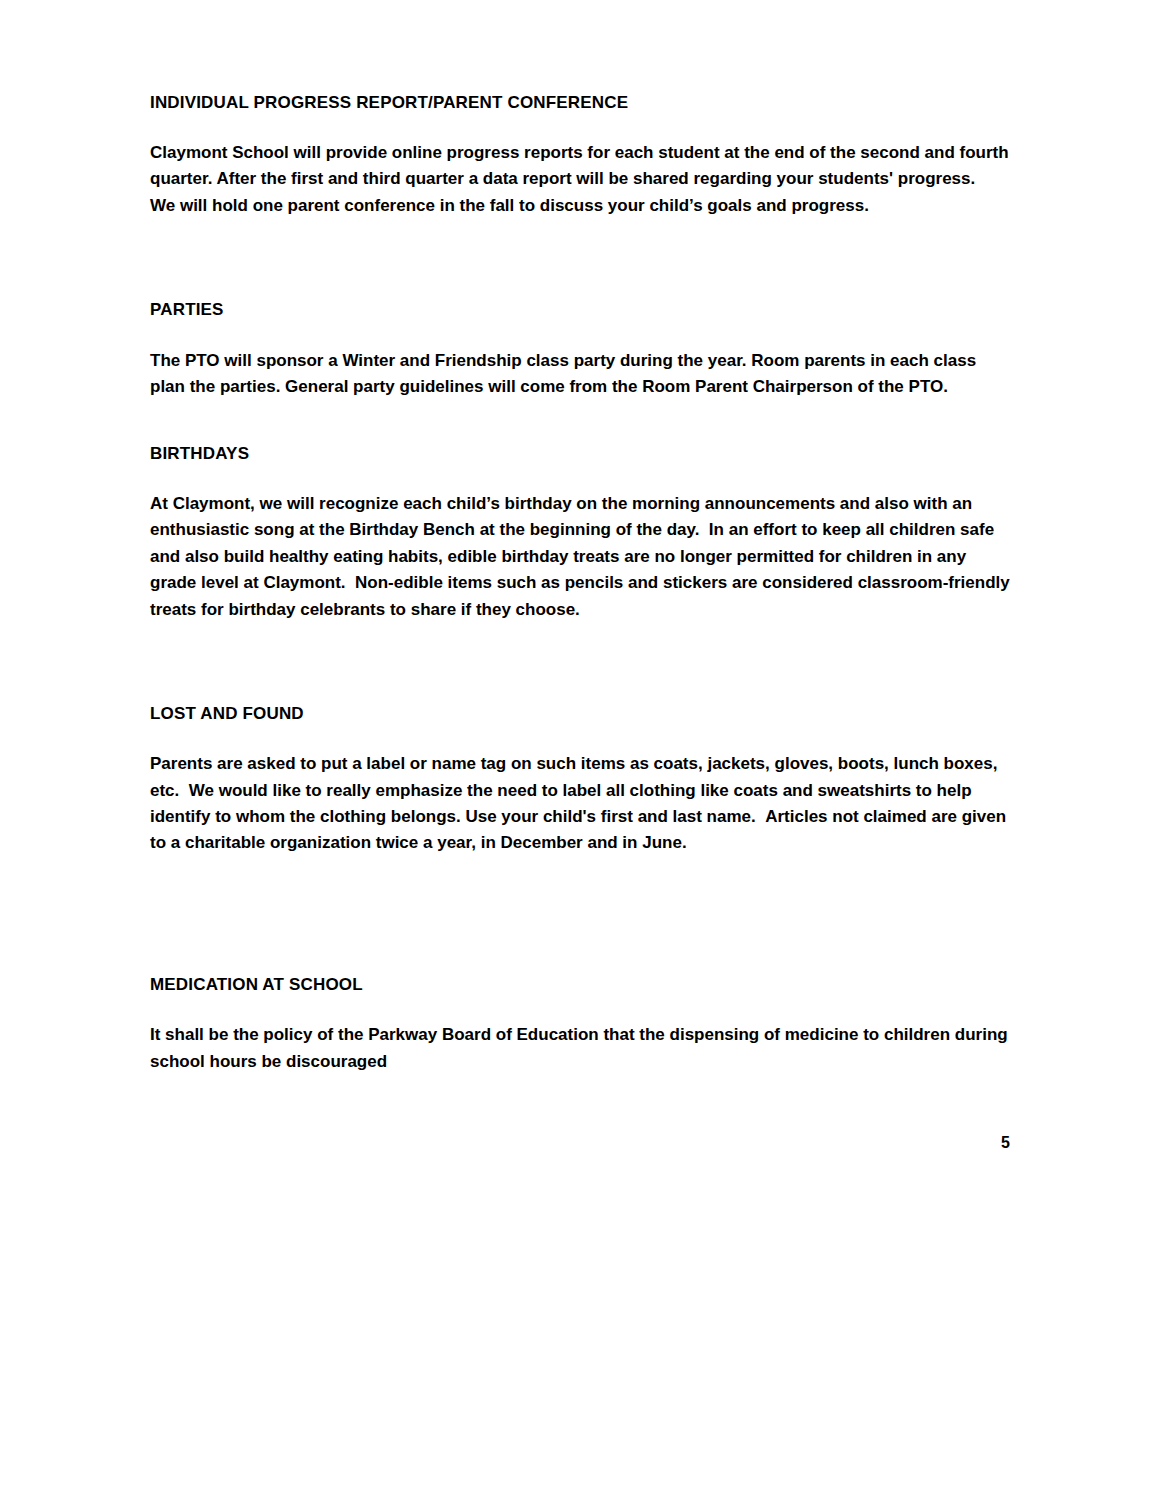INDIVIDUAL PROGRESS REPORT/PARENT CONFERENCE
Claymont School will provide online progress reports for each student at the end of the second and fourth quarter. After the first and third quarter a data report will be shared regarding your students' progress. We will hold one parent conference in the fall to discuss your child’s goals and progress.
PARTIES
The PTO will sponsor a Winter and Friendship class party during the year. Room parents in each class plan the parties. General party guidelines will come from the Room Parent Chairperson of the PTO.
BIRTHDAYS
At Claymont, we will recognize each child’s birthday on the morning announcements and also with an enthusiastic song at the Birthday Bench at the beginning of the day. In an effort to keep all children safe and also build healthy eating habits, edible birthday treats are no longer permitted for children in any grade level at Claymont. Non-edible items such as pencils and stickers are considered classroom-friendly treats for birthday celebrants to share if they choose.
LOST AND FOUND
Parents are asked to put a label or name tag on such items as coats, jackets, gloves, boots, lunch boxes, etc. We would like to really emphasize the need to label all clothing like coats and sweatshirts to help identify to whom the clothing belongs. Use your child's first and last name. Articles not claimed are given to a charitable organization twice a year, in December and in June.
MEDICATION AT SCHOOL
It shall be the policy of the Parkway Board of Education that the dispensing of medicine to children during school hours be discouraged
5